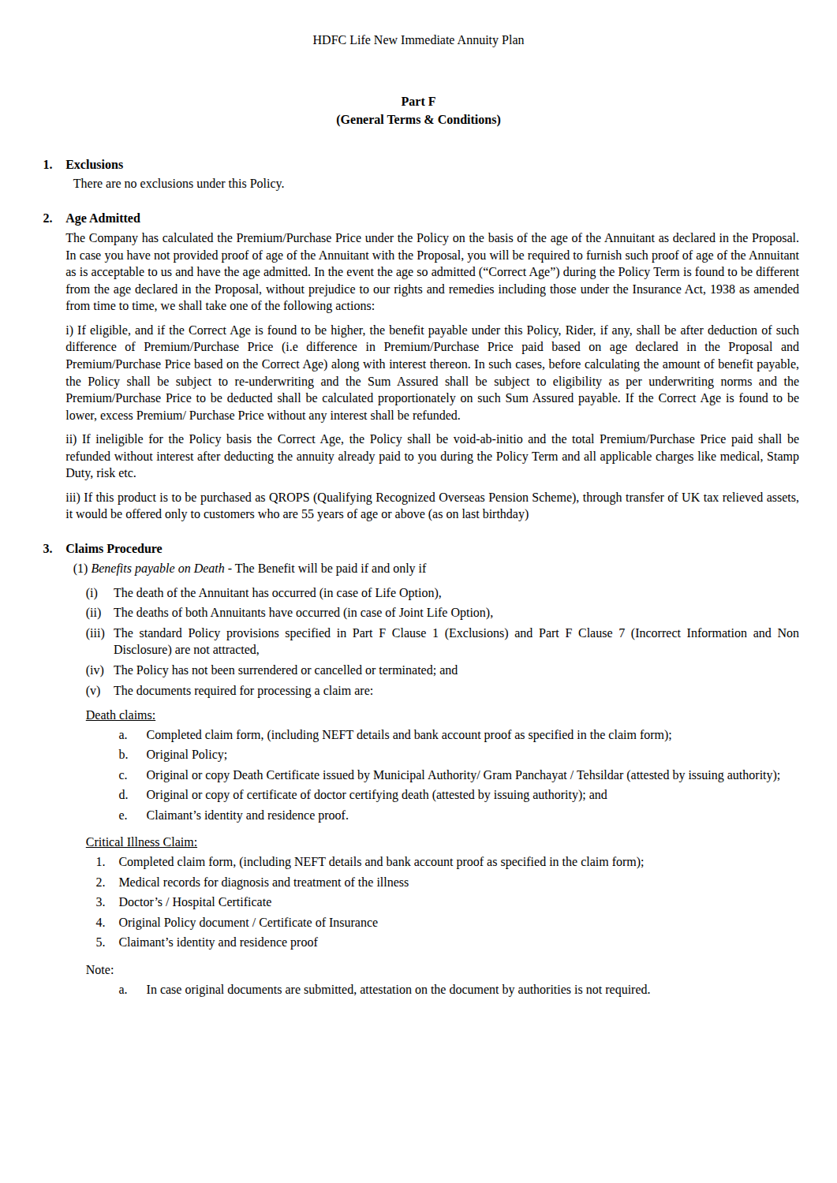HDFC Life New Immediate Annuity Plan
Part F
(General Terms & Conditions)
Exclusions
There are no exclusions under this Policy.
Age Admitted
The Company has calculated the Premium/Purchase Price under the Policy on the basis of the age of the Annuitant as declared in the Proposal. In case you have not provided proof of age of the Annuitant with the Proposal, you will be required to furnish such proof of age of the Annuitant as is acceptable to us and have the age admitted. In the event the age so admitted (“Correct Age”) during the Policy Term is found to be different from the age declared in the Proposal, without prejudice to our rights and remedies including those under the Insurance Act, 1938 as amended from time to time, we shall take one of the following actions:
i) If eligible, and if the Correct Age is found to be higher, the benefit payable under this Policy, Rider, if any, shall be after deduction of such difference of Premium/Purchase Price (i.e difference in Premium/Purchase Price paid based on age declared in the Proposal and Premium/Purchase Price based on the Correct Age) along with interest thereon. In such cases, before calculating the amount of benefit payable, the Policy shall be subject to re-underwriting and the Sum Assured shall be subject to eligibility as per underwriting norms and the Premium/Purchase Price to be deducted shall be calculated proportionately on such Sum Assured payable. If the Correct Age is found to be lower, excess Premium/ Purchase Price without any interest shall be refunded.
ii) If ineligible for the Policy basis the Correct Age, the Policy shall be void-ab-initio and the total Premium/Purchase Price paid shall be refunded without interest after deducting the annuity already paid to you during the Policy Term and all applicable charges like medical, Stamp Duty, risk etc.
iii) If this product is to be purchased as QROPS (Qualifying Recognized Overseas Pension Scheme), through transfer of UK tax relieved assets, it would be offered only to customers who are 55 years of age or above (as on last birthday)
Claims Procedure
(1) Benefits payable on Death - The Benefit will be paid if and only if
(i) The death of the Annuitant has occurred (in case of Life Option),
(ii) The deaths of both Annuitants have occurred (in case of Joint Life Option),
(iii) The standard Policy provisions specified in Part F Clause 1 (Exclusions) and Part F Clause 7 (Incorrect Information and Non Disclosure) are not attracted,
(iv) The Policy has not been surrendered or cancelled or terminated; and
(v) The documents required for processing a claim are:
Death claims:
a. Completed claim form, (including NEFT details and bank account proof as specified in the claim form);
b. Original Policy;
c. Original or copy Death Certificate issued by Municipal Authority/ Gram Panchayat / Tehsildar (attested by issuing authority);
d. Original or copy of certificate of doctor certifying death (attested by issuing authority); and
e. Claimant’s identity and residence proof.
Critical Illness Claim:
1. Completed claim form, (including NEFT details and bank account proof as specified in the claim form);
2. Medical records for diagnosis and treatment of the illness
3. Doctor’s / Hospital Certificate
4. Original Policy document / Certificate of Insurance
5. Claimant’s identity and residence proof
Note:
a. In case original documents are submitted, attestation on the document by authorities is not required.